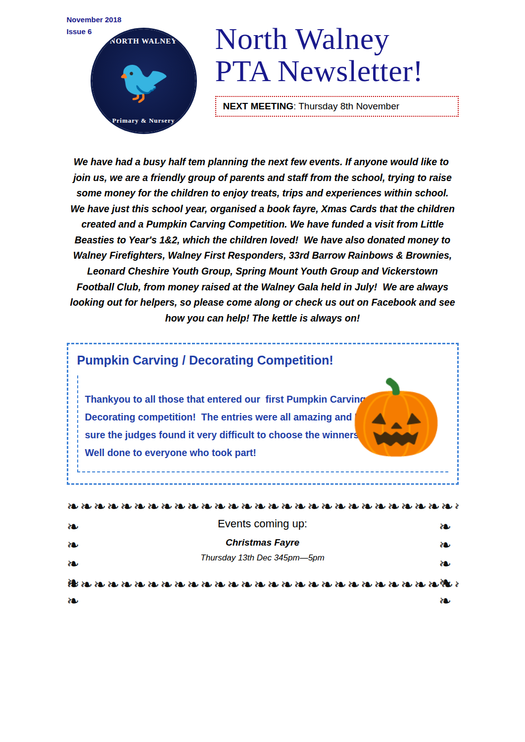November 2018
Issue 6
NORTH WALNEY
🐦
Primary & Nursery
North Walney
PTA Newsletter!
NEXT MEETING: Thursday 8th November
We have had a busy half tem planning the next few events. If anyone would like to join us, we are a friendly group of parents and staff from the school, trying to raise some money for the children to enjoy treats, trips and experiences within school. We have just this school year, organised a book fayre, Xmas Cards that the children created and a Pumpkin Carving Competition. We have funded a visit from Little Beasties to Year's 1&2, which the children loved! We have also donated money to Walney Firefighters, Walney First Responders, 33rd Barrow Rainbows & Brownies, Leonard Cheshire Youth Group, Spring Mount Youth Group and Vickerstown Football Club, from money raised at the Walney Gala held in July! We are always looking out for helpers, so please come along or check us out on Facebook and see how you can help! The kettle is always on!
Pumpkin Carving / Decorating Competition!
🎃
Thankyou to all those that entered our first Pumpkin Carving / Decorating competition! The entries were all amazing and I'm sure the judges found it very difficult to choose the winners! Well done to everyone who took part!
❧❧❧❧❧❧❧❧❧❧❧❧❧❧❧❧❧❧❧❧❧❧❧❧❧❧❧❧❧❧❧❧❧❧❧❧❧❧❧❧❧❧❧❧❧❧❧❧❧❧
❧
❧
❧
❧
❧
❧
❧
❧
❧
❧
Events coming up:
Christmas Fayre
Thursday 13th Dec 345pm—5pm
❧❧❧❧❧❧❧❧❧❧❧❧❧❧❧❧❧❧❧❧❧❧❧❧❧❧❧❧❧❧❧❧❧❧❧❧❧❧❧❧❧❧❧❧❧❧❧❧❧❧